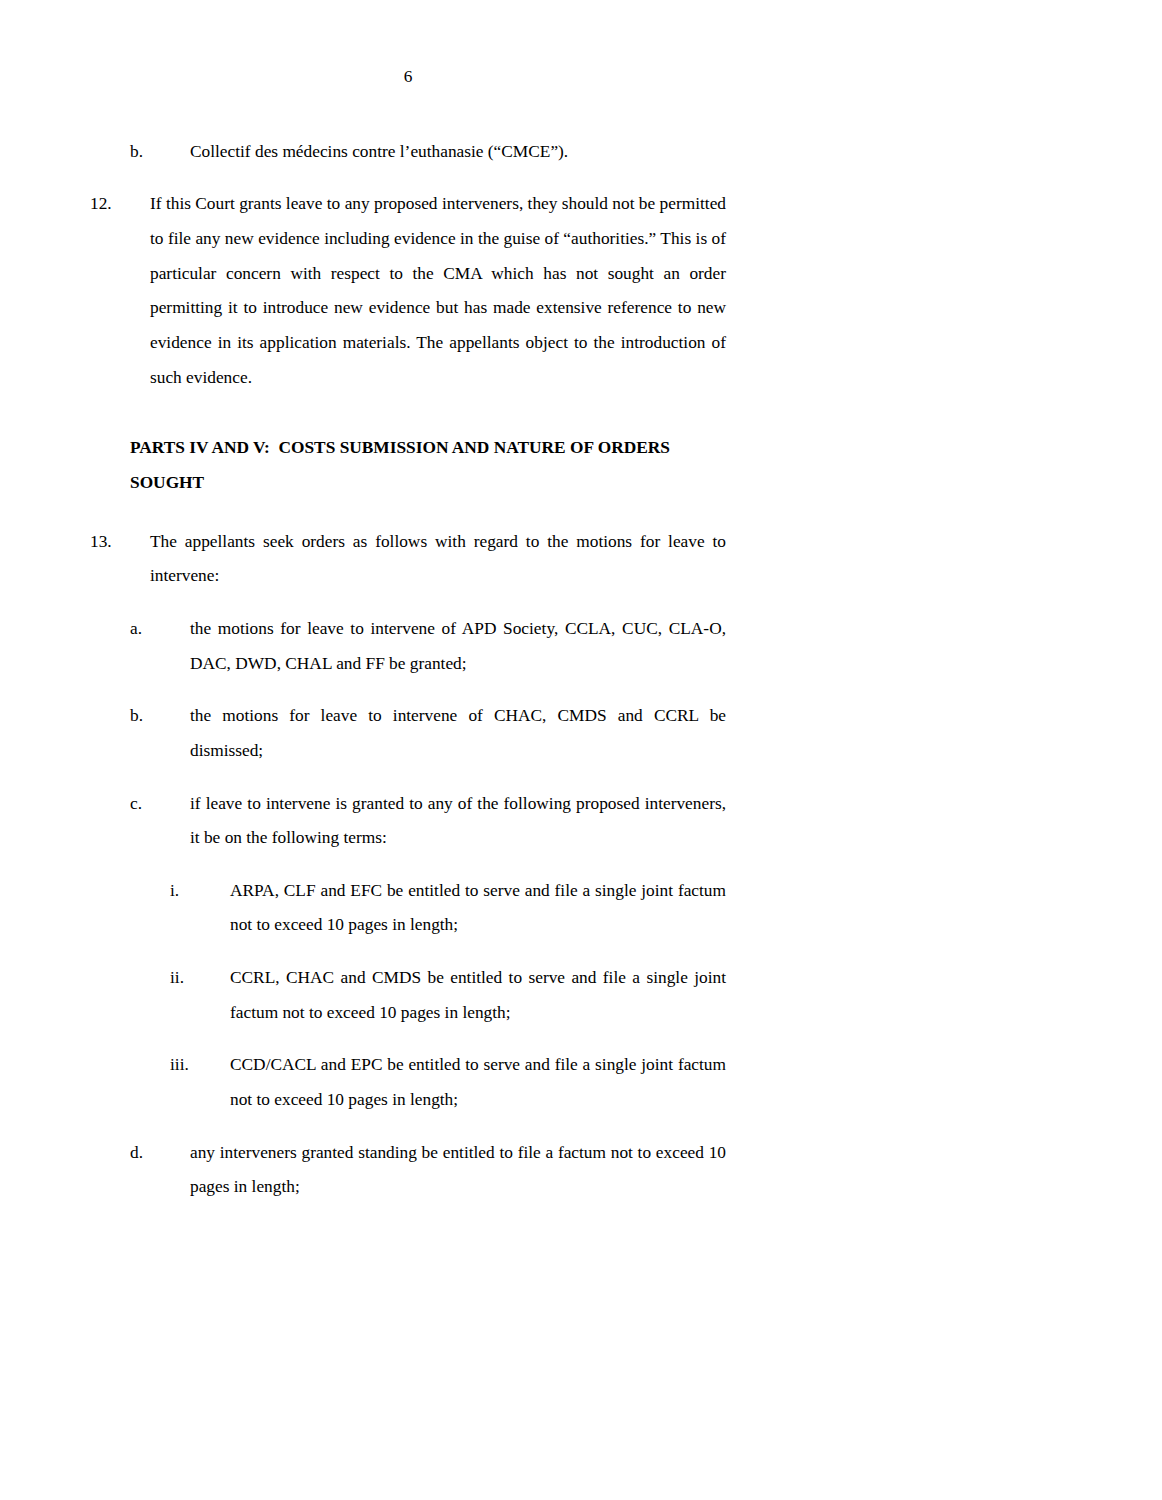6
b.
Collectif des médecins contre l’euthanasie (“CMCE”).
12.
If this Court grants leave to any proposed interveners, they should not be permitted to file any new evidence including evidence in the guise of “authorities.” This is of particular concern with respect to the CMA which has not sought an order permitting it to introduce new evidence but has made extensive reference to new evidence in its application materials. The appellants object to the introduction of such evidence.
PARTS IV AND V: COSTS SUBMISSION AND NATURE OF ORDERS SOUGHT
13.
The appellants seek orders as follows with regard to the motions for leave to intervene:
a.
the motions for leave to intervene of APD Society, CCLA, CUC, CLA-O, DAC, DWD, CHAL and FF be granted;
b.
the motions for leave to intervene of CHAC, CMDS and CCRL be dismissed;
c.
if leave to intervene is granted to any of the following proposed interveners, it be on the following terms:
i.
ARPA, CLF and EFC be entitled to serve and file a single joint factum not to exceed 10 pages in length;
ii.
CCRL, CHAC and CMDS be entitled to serve and file a single joint factum not to exceed 10 pages in length;
iii.
CCD/CACL and EPC be entitled to serve and file a single joint factum not to exceed 10 pages in length;
d.
any interveners granted standing be entitled to file a factum not to exceed 10 pages in length;